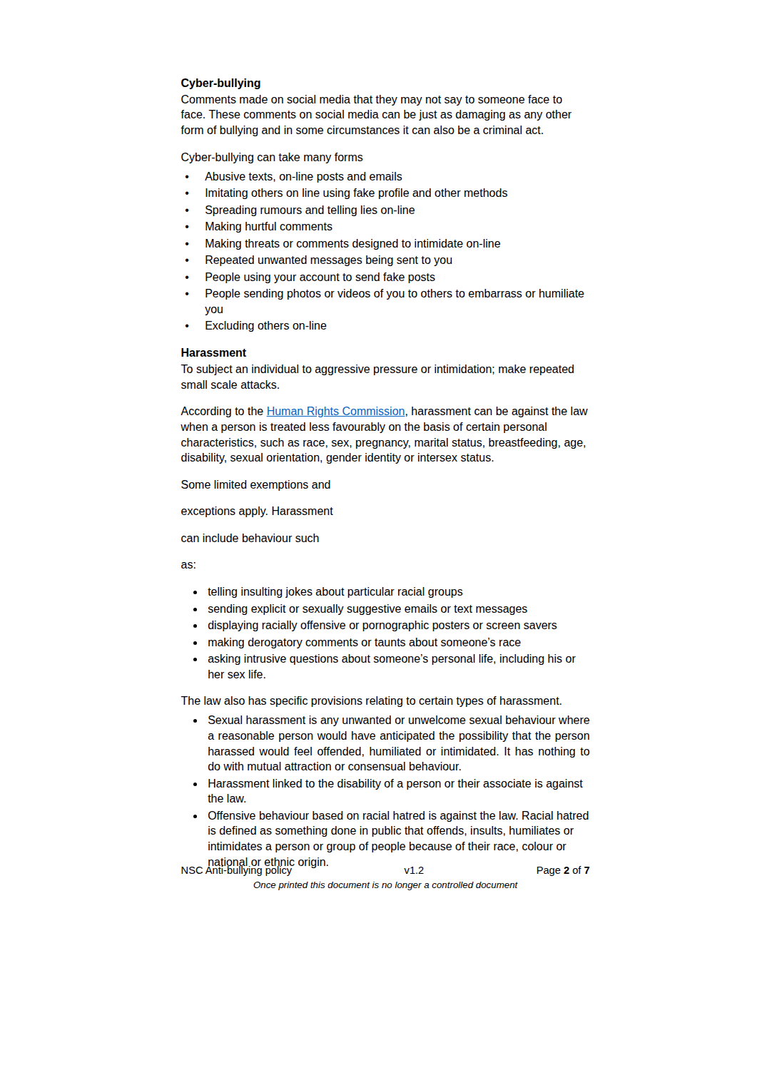Cyber-bullying
Comments made on social media that they may not say to someone face to face. These comments on social media can be just as damaging as any other form of bullying and in some circumstances it can also be a criminal act.
Cyber-bullying can take many forms
Abusive texts, on-line posts and emails
Imitating others on line using fake profile and other methods
Spreading rumours and telling lies on-line
Making hurtful comments
Making threats or comments designed to intimidate on-line
Repeated unwanted messages being sent to you
People using your account to send fake posts
People sending photos or videos of you to others to embarrass or humiliate you
Excluding others on-line
Harassment
To subject an individual to aggressive pressure or intimidation; make repeated small scale attacks.
According to the Human Rights Commission, harassment can be against the law when a person is treated less favourably on the basis of certain personal characteristics, such as race, sex, pregnancy, marital status, breastfeeding, age, disability, sexual orientation, gender identity or intersex status.
Some limited exemptions and
exceptions apply. Harassment
can include behaviour such
as:
telling insulting jokes about particular racial groups
sending explicit or sexually suggestive emails or text messages
displaying racially offensive or pornographic posters or screen savers
making derogatory comments or taunts about someone’s race
asking intrusive questions about someone’s personal life, including his or her sex life.
The law also has specific provisions relating to certain types of harassment.
Sexual harassment is any unwanted or unwelcome sexual behaviour where a reasonable person would have anticipated the possibility that the person harassed would feel offended, humiliated or intimidated. It has nothing to do with mutual attraction or consensual behaviour.
Harassment linked to the disability of a person or their associate is against the law.
Offensive behaviour based on racial hatred is against the law. Racial hatred is defined as something done in public that offends, insults, humiliates or intimidates a person or group of people because of their race, colour or national or ethnic origin.
NSC Anti-bullying policy
v1.2
Page 2 of 7
Once printed this document is no longer a controlled document